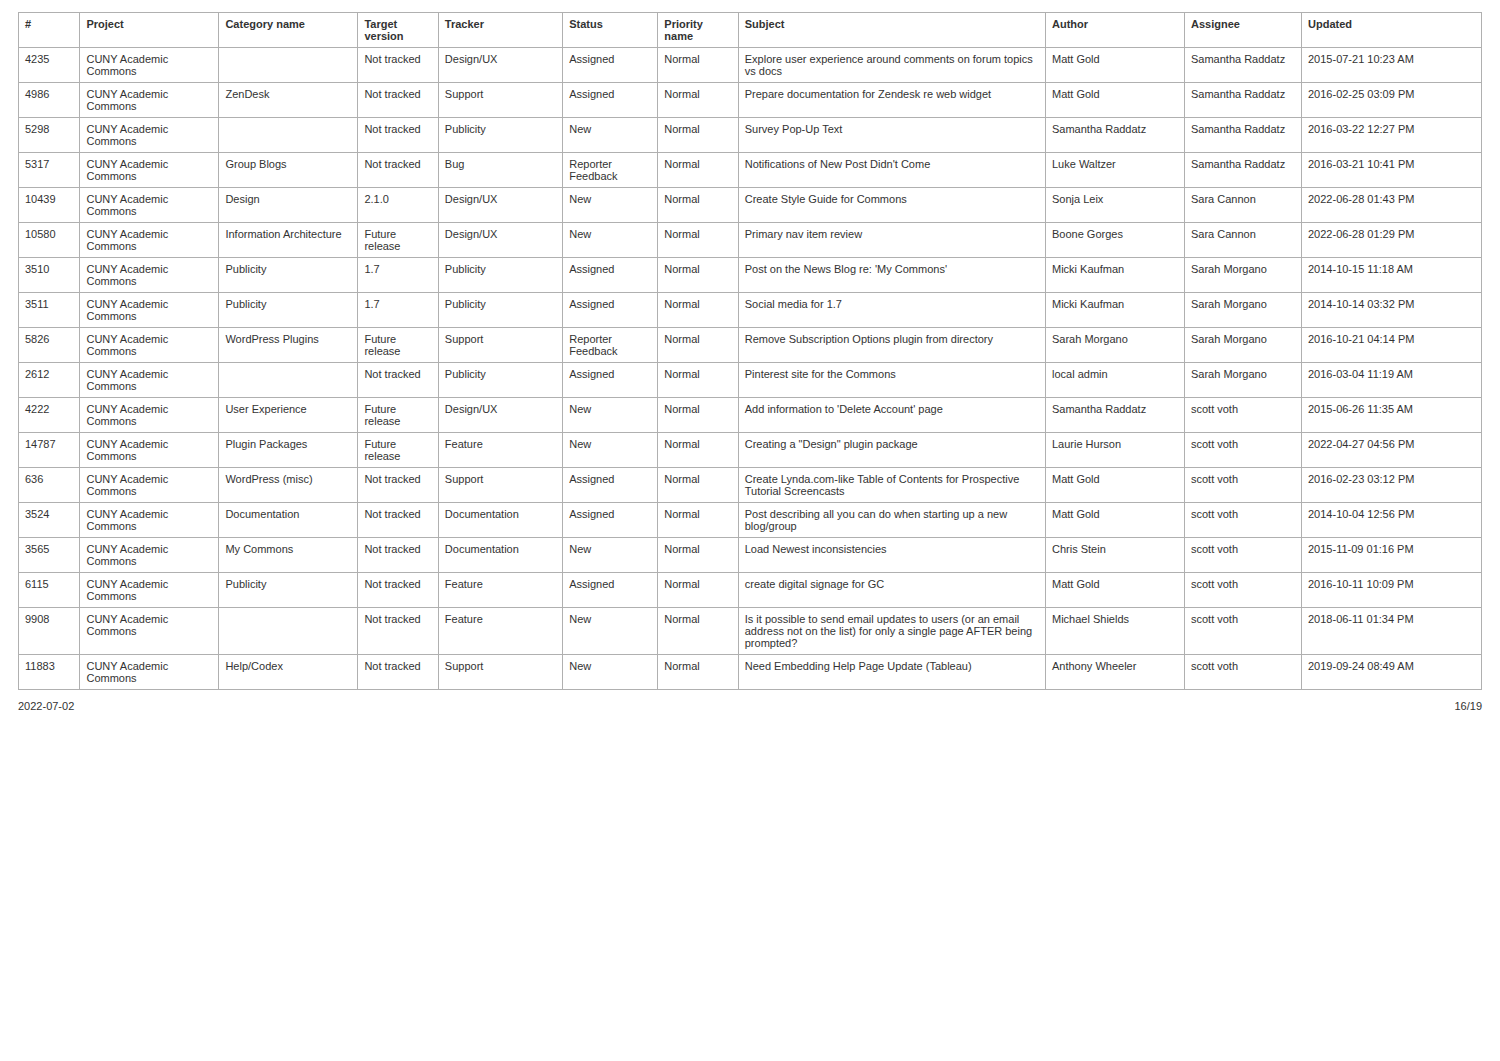| # | Project | Category name | Target version | Tracker | Status | Priority name | Subject | Author | Assignee | Updated |
| --- | --- | --- | --- | --- | --- | --- | --- | --- | --- | --- |
| 4235 | CUNY Academic Commons | | Not tracked | Design/UX | Assigned | Normal | Explore user experience around comments on forum topics vs docs | Matt Gold | Samantha Raddatz | 2015-07-21 10:23 AM |
| 4986 | CUNY Academic Commons | ZenDesk | Not tracked | Support | Assigned | Normal | Prepare documentation for Zendesk re web widget | Matt Gold | Samantha Raddatz | 2016-02-25 03:09 PM |
| 5298 | CUNY Academic Commons | | Not tracked | Publicity | New | Normal | Survey Pop-Up Text | Samantha Raddatz | Samantha Raddatz | 2016-03-22 12:27 PM |
| 5317 | CUNY Academic Commons | Group Blogs | Not tracked | Bug | Reporter Feedback | Normal | Notifications of New Post Didn't Come | Luke Waltzer | Samantha Raddatz | 2016-03-21 10:41 PM |
| 10439 | CUNY Academic Commons | Design | 2.1.0 | Design/UX | New | Normal | Create Style Guide for Commons | Sonja Leix | Sara Cannon | 2022-06-28 01:43 PM |
| 10580 | CUNY Academic Commons | Information Architecture | Future release | Design/UX | New | Normal | Primary nav item review | Boone Gorges | Sara Cannon | 2022-06-28 01:29 PM |
| 3510 | CUNY Academic Commons | Publicity | 1.7 | Publicity | Assigned | Normal | Post on the News Blog re: 'My Commons' | Micki Kaufman | Sarah Morgano | 2014-10-15 11:18 AM |
| 3511 | CUNY Academic Commons | Publicity | 1.7 | Publicity | Assigned | Normal | Social media for 1.7 | Micki Kaufman | Sarah Morgano | 2014-10-14 03:32 PM |
| 5826 | CUNY Academic Commons | WordPress Plugins | Future release | Support | Reporter Feedback | Normal | Remove Subscription Options plugin from directory | Sarah Morgano | Sarah Morgano | 2016-10-21 04:14 PM |
| 2612 | CUNY Academic Commons | | Not tracked | Publicity | Assigned | Normal | Pinterest site for the Commons | local admin | Sarah Morgano | 2016-03-04 11:19 AM |
| 4222 | CUNY Academic Commons | User Experience | Future release | Design/UX | New | Normal | Add information to 'Delete Account' page | Samantha Raddatz | scott voth | 2015-06-26 11:35 AM |
| 14787 | CUNY Academic Commons | Plugin Packages | Future release | Feature | New | Normal | Creating a "Design" plugin package | Laurie Hurson | scott voth | 2022-04-27 04:56 PM |
| 636 | CUNY Academic Commons | WordPress (misc) | Not tracked | Support | Assigned | Normal | Create Lynda.com-like Table of Contents for Prospective Tutorial Screencasts | Matt Gold | scott voth | 2016-02-23 03:12 PM |
| 3524 | CUNY Academic Commons | Documentation | Not tracked | Documentation | Assigned | Normal | Post describing all you can do when starting up a new blog/group | Matt Gold | scott voth | 2014-10-04 12:56 PM |
| 3565 | CUNY Academic Commons | My Commons | Not tracked | Documentation | New | Normal | Load Newest inconsistencies | Chris Stein | scott voth | 2015-11-09 01:16 PM |
| 6115 | CUNY Academic Commons | Publicity | Not tracked | Feature | Assigned | Normal | create digital signage for GC | Matt Gold | scott voth | 2016-10-11 10:09 PM |
| 9908 | CUNY Academic Commons | | Not tracked | Feature | New | Normal | Is it possible to send email updates to users (or an email address not on the list) for only a single page AFTER being prompted? | Michael Shields | scott voth | 2018-06-11 01:34 PM |
| 11883 | CUNY Academic Commons | Help/Codex | Not tracked | Support | New | Normal | Need Embedding Help Page Update (Tableau) | Anthony Wheeler | scott voth | 2019-09-24 08:49 AM |
2022-07-02 16/19